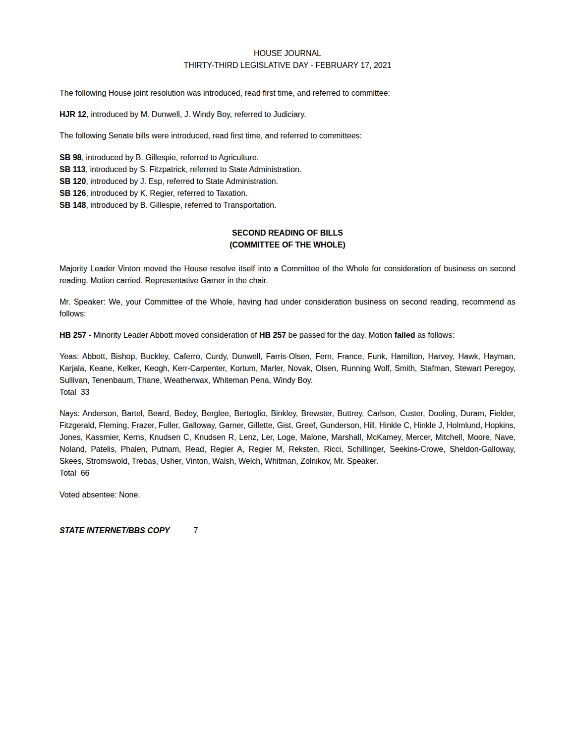HOUSE JOURNAL
THIRTY-THIRD LEGISLATIVE DAY - FEBRUARY 17, 2021
The following House joint resolution was introduced, read first time, and referred to committee:
HJR 12, introduced by M. Dunwell, J. Windy Boy, referred to Judiciary.
The following Senate bills were introduced, read first time, and referred to committees:
SB 98, introduced by B. Gillespie, referred to Agriculture.
SB 113, introduced by S. Fitzpatrick, referred to State Administration.
SB 120, introduced by J. Esp, referred to State Administration.
SB 126, introduced by K. Regier, referred to Taxation.
SB 148, introduced by B. Gillespie, referred to Transportation.
SECOND READING OF BILLS
(COMMITTEE OF THE WHOLE)
Majority Leader Vinton moved the House resolve itself into a Committee of the Whole for consideration of business on second reading. Motion carried. Representative Garner in the chair.
Mr. Speaker: We, your Committee of the Whole, having had under consideration business on second reading, recommend as follows:
HB 257 - Minority Leader Abbott moved consideration of HB 257 be passed for the day. Motion failed as follows:
Yeas: Abbott, Bishop, Buckley, Caferro, Curdy, Dunwell, Farris-Olsen, Fern, France, Funk, Hamilton, Harvey, Hawk, Hayman, Karjala, Keane, Kelker, Keogh, Kerr-Carpenter, Kortum, Marler, Novak, Olsen, Running Wolf, Smith, Stafman, Stewart Peregoy, Sullivan, Tenenbaum, Thane, Weatherwax, Whiteman Pena, Windy Boy.
Total 33
Nays: Anderson, Bartel, Beard, Bedey, Berglee, Bertoglio, Binkley, Brewster, Buttrey, Carlson, Custer, Dooling, Duram, Fielder, Fitzgerald, Fleming, Frazer, Fuller, Galloway, Garner, Gillette, Gist, Greef, Gunderson, Hill, Hinkle C, Hinkle J, Holmlund, Hopkins, Jones, Kassmier, Kerns, Knudsen C, Knudsen R, Lenz, Ler, Loge, Malone, Marshall, McKamey, Mercer, Mitchell, Moore, Nave, Noland, Patelis, Phalen, Putnam, Read, Regier A, Regier M, Reksten, Ricci, Schillinger, Seekins-Crowe, Sheldon-Galloway, Skees, Stromswold, Trebas, Usher, Vinton, Walsh, Welch, Whitman, Zolnikov, Mr. Speaker.
Total 66
Voted absentee: None.
STATE INTERNET/BBS COPY 7